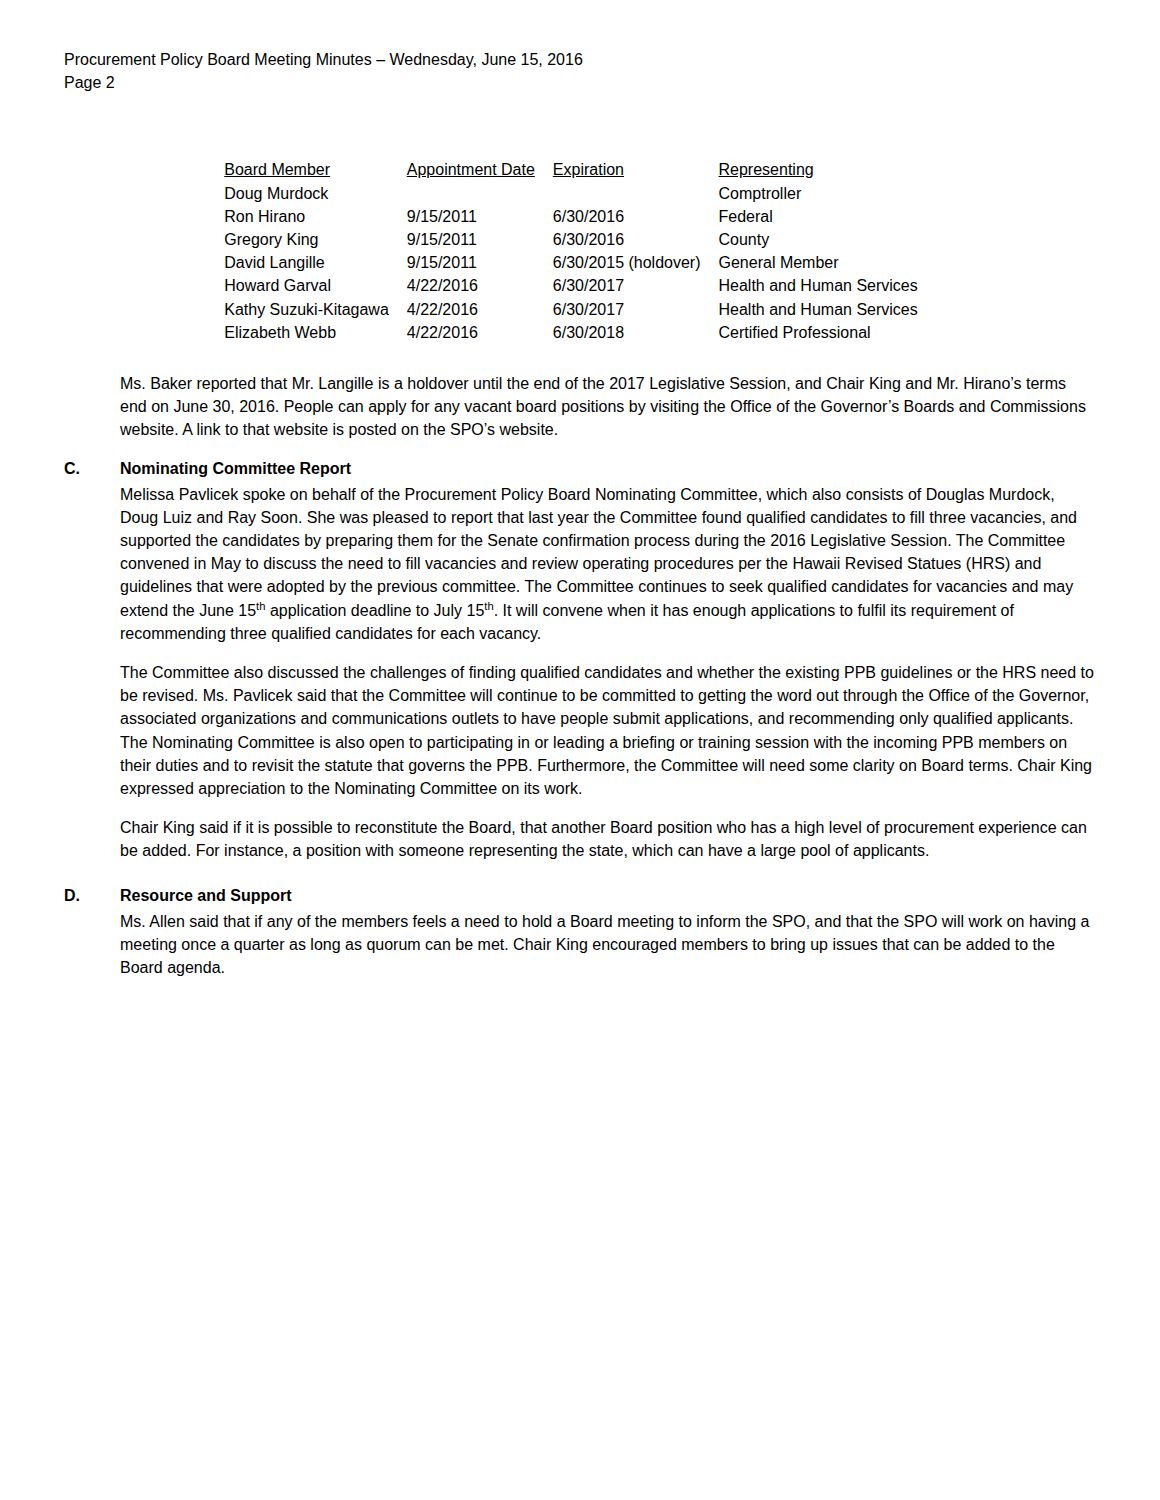Procurement Policy Board Meeting Minutes – Wednesday, June 15, 2016
Page 2
| Board Member | Appointment Date | Expiration | Representing |
| --- | --- | --- | --- |
| Doug Murdock | | | Comptroller |
| Ron Hirano | 9/15/2011 | 6/30/2016 | Federal |
| Gregory King | 9/15/2011 | 6/30/2016 | County |
| David Langille | 9/15/2011 | 6/30/2015 (holdover) | General Member |
| Howard Garval | 4/22/2016 | 6/30/2017 | Health and Human Services |
| Kathy Suzuki-Kitagawa | 4/22/2016 | 6/30/2017 | Health and Human Services |
| Elizabeth Webb | 4/22/2016 | 6/30/2018 | Certified Professional |
Ms. Baker reported that Mr. Langille is a holdover until the end of the 2017 Legislative Session, and Chair King and Mr. Hirano’s terms end on June 30, 2016. People can apply for any vacant board positions by visiting the Office of the Governor’s Boards and Commissions website. A link to that website is posted on the SPO’s website.
C. Nominating Committee Report
Melissa Pavlicek spoke on behalf of the Procurement Policy Board Nominating Committee, which also consists of Douglas Murdock, Doug Luiz and Ray Soon. She was pleased to report that last year the Committee found qualified candidates to fill three vacancies, and supported the candidates by preparing them for the Senate confirmation process during the 2016 Legislative Session. The Committee convened in May to discuss the need to fill vacancies and review operating procedures per the Hawaii Revised Statues (HRS) and guidelines that were adopted by the previous committee. The Committee continues to seek qualified candidates for vacancies and may extend the June 15th application deadline to July 15th. It will convene when it has enough applications to fulfil its requirement of recommending three qualified candidates for each vacancy.
The Committee also discussed the challenges of finding qualified candidates and whether the existing PPB guidelines or the HRS need to be revised. Ms. Pavlicek said that the Committee will continue to be committed to getting the word out through the Office of the Governor, associated organizations and communications outlets to have people submit applications, and recommending only qualified applicants. The Nominating Committee is also open to participating in or leading a briefing or training session with the incoming PPB members on their duties and to revisit the statute that governs the PPB. Furthermore, the Committee will need some clarity on Board terms. Chair King expressed appreciation to the Nominating Committee on its work.
Chair King said if it is possible to reconstitute the Board, that another Board position who has a high level of procurement experience can be added. For instance, a position with someone representing the state, which can have a large pool of applicants.
D. Resource and Support
Ms. Allen said that if any of the members feels a need to hold a Board meeting to inform the SPO, and that the SPO will work on having a meeting once a quarter as long as quorum can be met. Chair King encouraged members to bring up issues that can be added to the Board agenda.